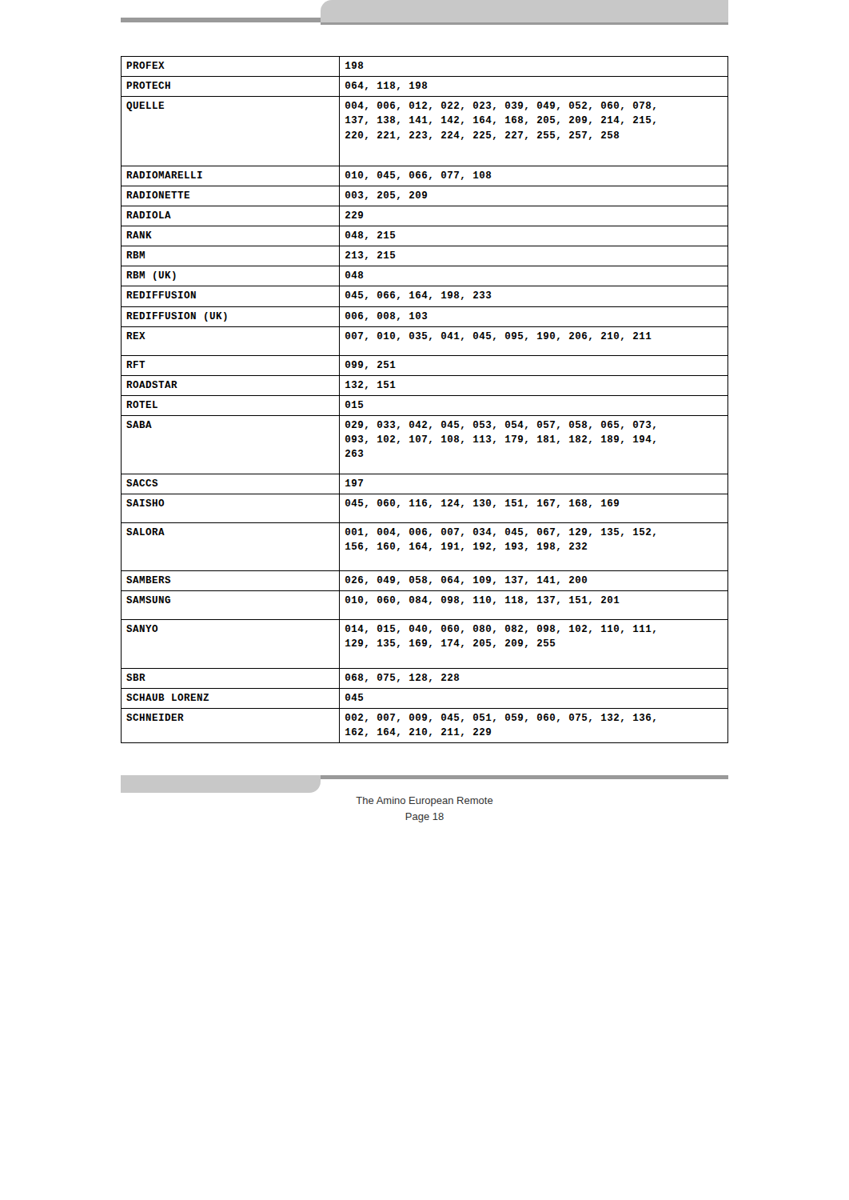| PROFEX | 198 |
| PROTECH | 064, 118, 198 |
| QUELLE | 004, 006, 012, 022, 023, 039, 049, 052, 060, 078, 137, 138, 141, 142, 164, 168, 205, 209, 214, 215, 220, 221, 223, 224, 225, 227, 255, 257, 258 |
| RADIOMARELLI | 010, 045, 066, 077, 108 |
| RADIONETTE | 003, 205, 209 |
| RADIOLA | 229 |
| RANK | 048, 215 |
| RBM | 213, 215 |
| RBM (UK) | 048 |
| REDIFFUSION | 045, 066, 164, 198, 233 |
| REDIFFUSION (UK) | 006, 008, 103 |
| REX | 007, 010, 035, 041, 045, 095, 190, 206, 210, 211 |
| RFT | 099, 251 |
| ROADSTAR | 132, 151 |
| ROTEL | 015 |
| SABA | 029, 033, 042, 045, 053, 054, 057, 058, 065, 073, 093, 102, 107, 108, 113, 179, 181, 182, 189, 194, 263 |
| SACCS | 197 |
| SAISHO | 045, 060, 116, 124, 130, 151, 167, 168, 169 |
| SALORA | 001, 004, 006, 007, 034, 045, 067, 129, 135, 152, 156, 160, 164, 191, 192, 193, 198, 232 |
| SAMBERS | 026, 049, 058, 064, 109, 137, 141, 200 |
| SAMSUNG | 010, 060, 084, 098, 110, 118, 137, 151, 201 |
| SANYO | 014, 015, 040, 060, 080, 082, 098, 102, 110, 111, 129, 135, 169, 174, 205, 209, 255 |
| SBR | 068, 075, 128, 228 |
| SCHAUB LORENZ | 045 |
| SCHNEIDER | 002, 007, 009, 045, 051, 059, 060, 075, 132, 136, 162, 164, 210, 211, 229 |
The Amino European Remote
Page 18